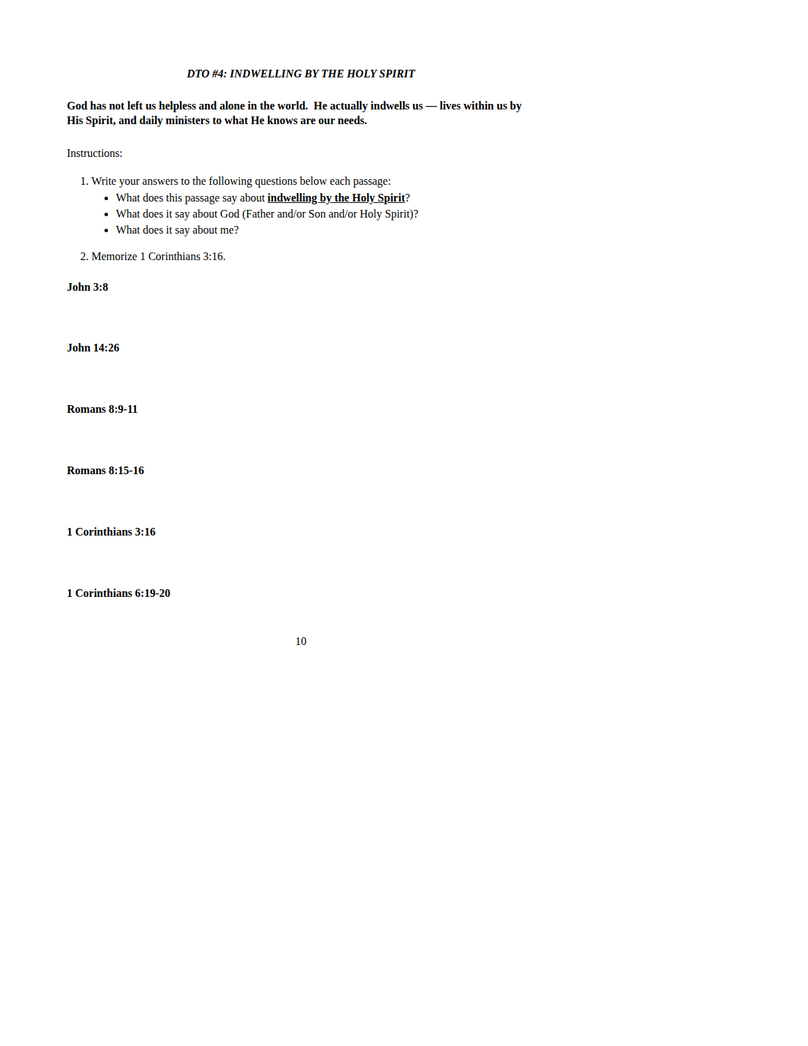DTO #4: INDWELLING BY THE HOLY SPIRIT
God has not left us helpless and alone in the world. He actually indwells us — lives within us by His Spirit, and daily ministers to what He knows are our needs.
Instructions:
Write your answers to the following questions below each passage:
What does this passage say about indwelling by the Holy Spirit?
What does it say about God (Father and/or Son and/or Holy Spirit)?
What does it say about me?
Memorize 1 Corinthians 3:16.
John 3:8
John 14:26
Romans 8:9-11
Romans 8:15-16
1 Corinthians 3:16
1 Corinthians 6:19-20
10